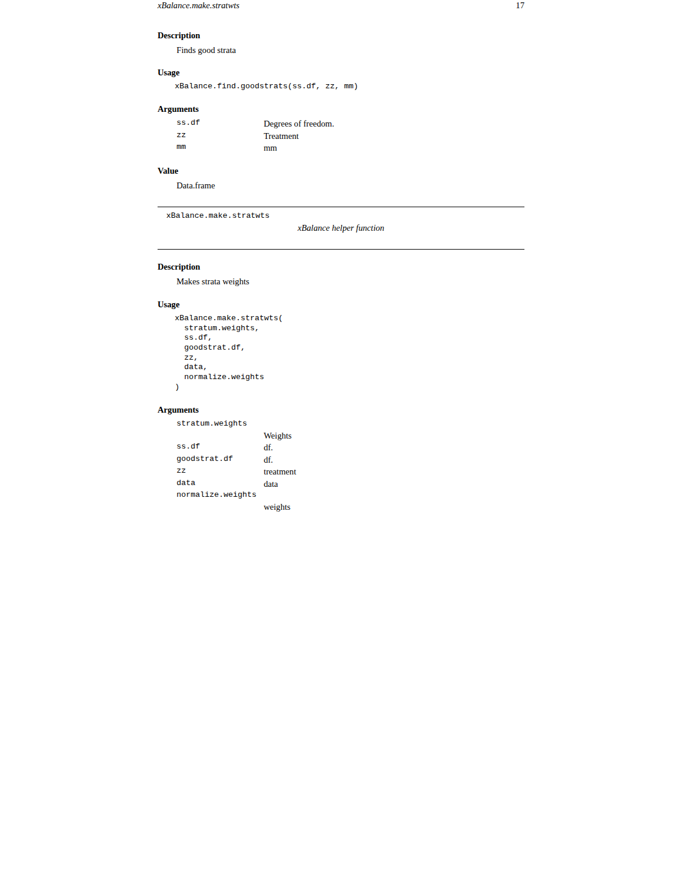xBalance.make.stratwts 17
Description
Finds good strata
Usage
xBalance.find.goodstrats(ss.df, zz, mm)
Arguments
ss.df
Degrees of freedom.
zz
Treatment
mm
mm
Value
Data.frame
xBalance.make.stratwts
xBalance helper function
Description
Makes strata weights
Usage
xBalance.make.stratwts(
  stratum.weights,
  ss.df,
  goodstrat.df,
  zz,
  data,
  normalize.weights
)
Arguments
stratum.weights
Weights
ss.df
df.
goodstrat.df
df.
zz
treatment
data
data
normalize.weights
weights